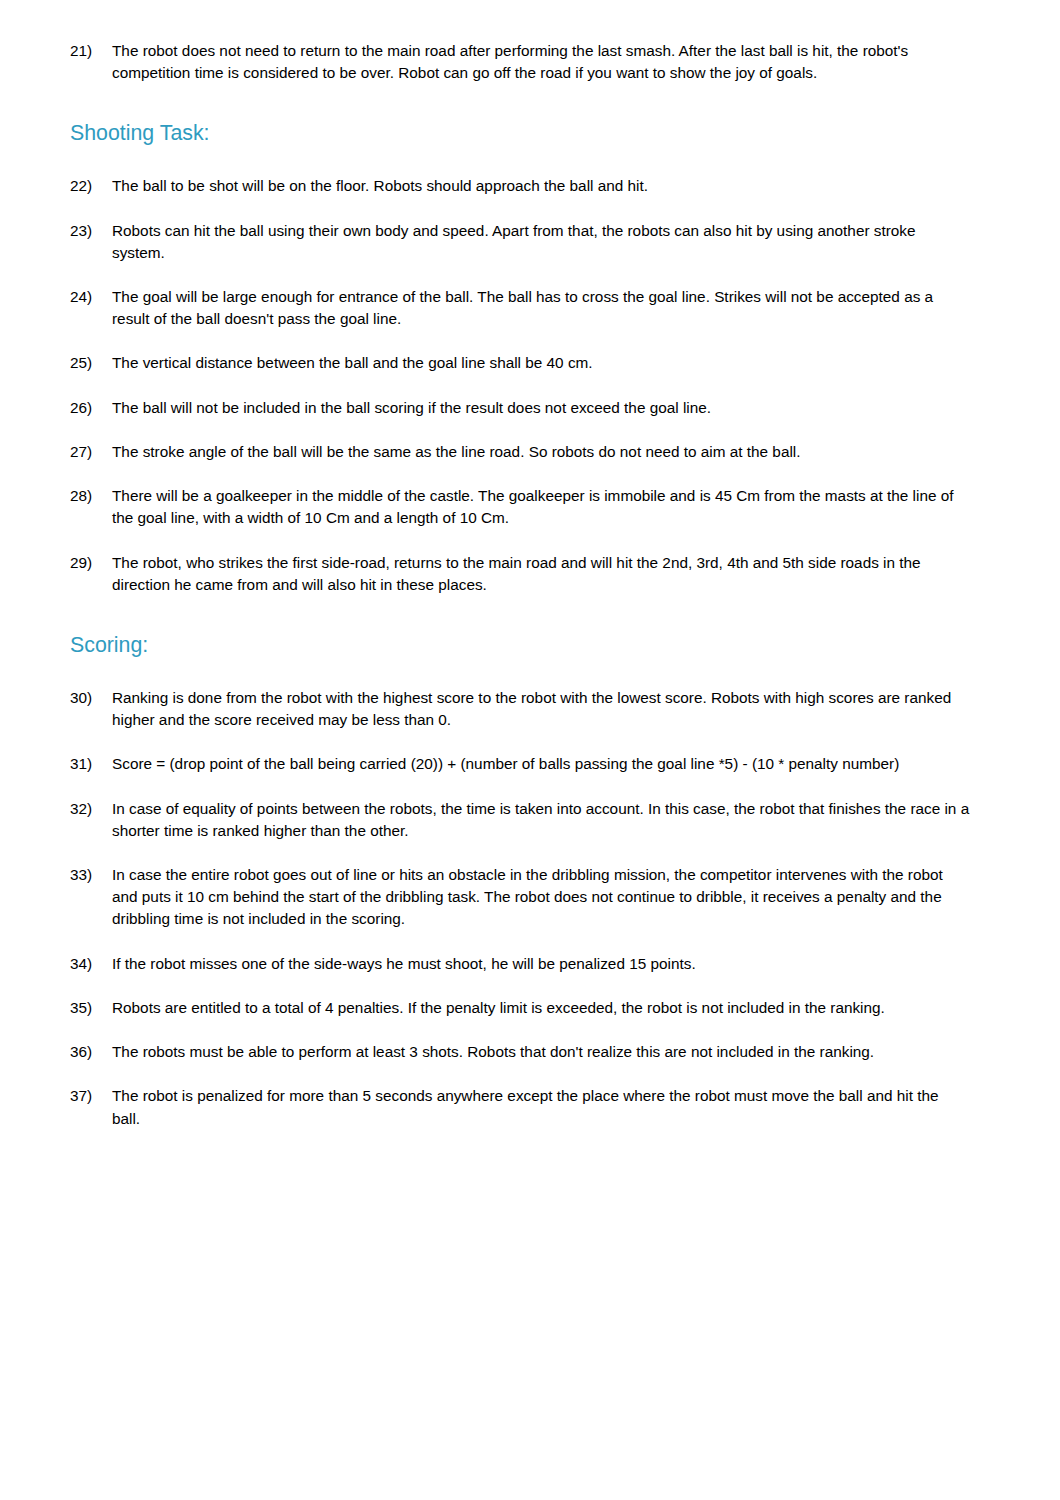The robot does not need to return to the main road after performing the last smash. After the last ball is hit, the robot's competition time is considered to be over. Robot can go off the road if you want to show the joy of goals.
Shooting Task:
The ball to be shot will be on the floor. Robots should approach the ball and hit.
Robots can hit the ball using their own body and speed. Apart from that, the robots can also hit by using another stroke system.
The goal will be large enough for entrance of the ball. The ball has to cross the goal line. Strikes will not be accepted as a result of the ball doesn't pass the goal line.
The vertical distance between the ball and the goal line shall be 40 cm.
The ball will not be included in the ball scoring if the result does not exceed the goal line.
The stroke angle of the ball will be the same as the line road. So robots do not need to aim at the ball.
There will be a goalkeeper in the middle of the castle. The goalkeeper is immobile and is 45 Cm from the masts at the line of the goal line, with a width of 10 Cm and a length of 10 Cm.
The robot, who strikes the first side-road, returns to the main road and will hit the 2nd, 3rd, 4th and 5th side roads in the direction he came from and will also hit in these places.
Scoring:
Ranking is done from the robot with the highest score to the robot with the lowest score. Robots with high scores are ranked higher and the score received may be less than 0.
Score = (drop point of the ball being carried (20)) + (number of balls passing the goal line *5) - (10 * penalty number)
In case of equality of points between the robots, the time is taken into account. In this case, the robot that finishes the race in a shorter time is ranked higher than the other.
In case the entire robot goes out of line or hits an obstacle in the dribbling mission, the competitor intervenes with the robot and puts it 10 cm behind the start of the dribbling task. The robot does not continue to dribble, it receives a penalty and the dribbling time is not included in the scoring.
If the robot misses one of the side-ways he must shoot, he will be penalized 15 points.
Robots are entitled to a total of 4 penalties. If the penalty limit is exceeded, the robot is not included in the ranking.
The robots must be able to perform at least 3 shots. Robots that don't realize this are not included in the ranking.
The robot is penalized for more than 5 seconds anywhere except the place where the robot must move the ball and hit the ball.